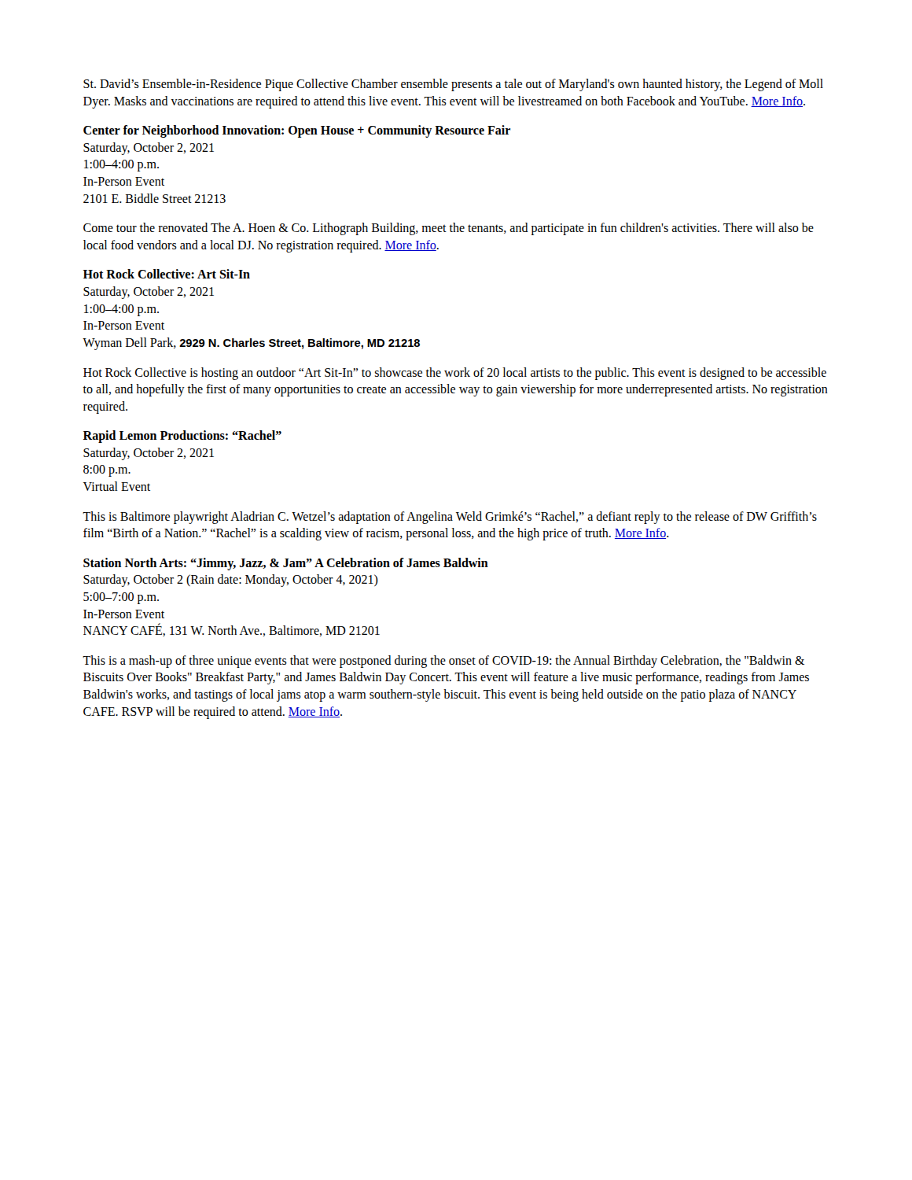St. David’s Ensemble-in-Residence Pique Collective Chamber ensemble presents a tale out of Maryland's own haunted history, the Legend of Moll Dyer. Masks and vaccinations are required to attend this live event. This event will be livestreamed on both Facebook and YouTube. More Info.
Center for Neighborhood Innovation: Open House + Community Resource Fair
Saturday, October 2, 2021
1:00–4:00 p.m.
In-Person Event
2101 E. Biddle Street 21213
Come tour the renovated The A. Hoen & Co. Lithograph Building, meet the tenants, and participate in fun children's activities. There will also be local food vendors and a local DJ. No registration required. More Info.
Hot Rock Collective: Art Sit-In
Saturday, October 2, 2021
1:00–4:00 p.m.
In-Person Event
Wyman Dell Park, 2929 N. Charles Street, Baltimore, MD 21218
Hot Rock Collective is hosting an outdoor “Art Sit-In” to showcase the work of 20 local artists to the public. This event is designed to be accessible to all, and hopefully the first of many opportunities to create an accessible way to gain viewership for more underrepresented artists. No registration required.
Rapid Lemon Productions: “Rachel”
Saturday, October 2, 2021
8:00 p.m.
Virtual Event
This is Baltimore playwright Aladrian C. Wetzel’s adaptation of Angelina Weld Grimké’s “Rachel,” a defiant reply to the release of DW Griffith’s film “Birth of a Nation.” “Rachel” is a scalding view of racism, personal loss, and the high price of truth. More Info.
Station North Arts: “Jimmy, Jazz, & Jam” A Celebration of James Baldwin
Saturday, October 2 (Rain date: Monday, October 4, 2021)
5:00–7:00 p.m.
In-Person Event
NANCY CAFÉ, 131 W. North Ave., Baltimore, MD 21201
This is a mash-up of three unique events that were postponed during the onset of COVID-19: the Annual Birthday Celebration, the "Baldwin & Biscuits Over Books" Breakfast Party," and James Baldwin Day Concert. This event will feature a live music performance, readings from James Baldwin's works, and tastings of local jams atop a warm southern-style biscuit. This event is being held outside on the patio plaza of NANCY CAFE. RSVP will be required to attend. More Info.